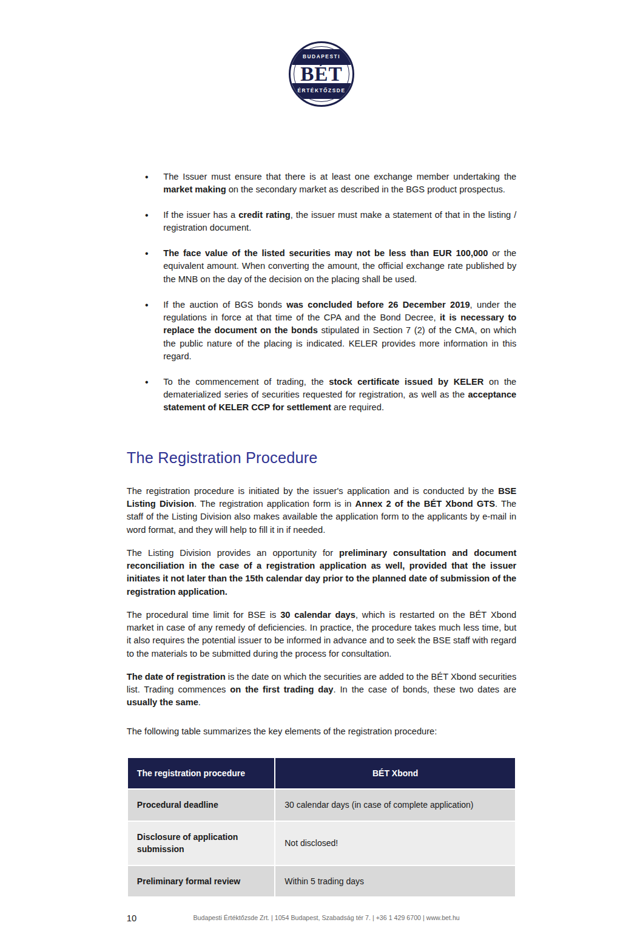BUDAPESTI
BÉT
ÉRTÉKTŐZSDE
The Issuer must ensure that there is at least one exchange member undertaking the market making on the secondary market as described in the BGS product prospectus.
If the issuer has a credit rating, the issuer must make a statement of that in the listing / registration document.
The face value of the listed securities may not be less than EUR 100,000 or the equivalent amount. When converting the amount, the official exchange rate published by the MNB on the day of the decision on the placing shall be used.
If the auction of BGS bonds was concluded before 26 December 2019, under the regulations in force at that time of the CPA and the Bond Decree, it is necessary to replace the document on the bonds stipulated in Section 7 (2) of the CMA, on which the public nature of the placing is indicated. KELER provides more information in this regard.
To the commencement of trading, the stock certificate issued by KELER on the dematerialized series of securities requested for registration, as well as the acceptance statement of KELER CCP for settlement are required.
The Registration Procedure
The registration procedure is initiated by the issuer's application and is conducted by the BSE Listing Division. The registration application form is in Annex 2 of the BÉT Xbond GTS. The staff of the Listing Division also makes available the application form to the applicants by e-mail in word format, and they will help to fill it in if needed.
The Listing Division provides an opportunity for preliminary consultation and document reconciliation in the case of a registration application as well, provided that the issuer initiates it not later than the 15th calendar day prior to the planned date of submission of the registration application.
The procedural time limit for BSE is 30 calendar days, which is restarted on the BÉT Xbond market in case of any remedy of deficiencies. In practice, the procedure takes much less time, but it also requires the potential issuer to be informed in advance and to seek the BSE staff with regard to the materials to be submitted during the process for consultation.
The date of registration is the date on which the securities are added to the BÉT Xbond securities list. Trading commences on the first trading day. In the case of bonds, these two dates are usually the same.
The following table summarizes the key elements of the registration procedure:
| The registration procedure | BÉT Xbond |
| --- | --- |
| Procedural deadline | 30 calendar days (in case of complete application) |
| Disclosure of application submission | Not disclosed! |
| Preliminary formal review | Within 5 trading days |
10
Budapesti Értéktőzsde Zrt. | 1054 Budapest, Szabadság tér 7. | +36 1 429 6700 | www.bet.hu